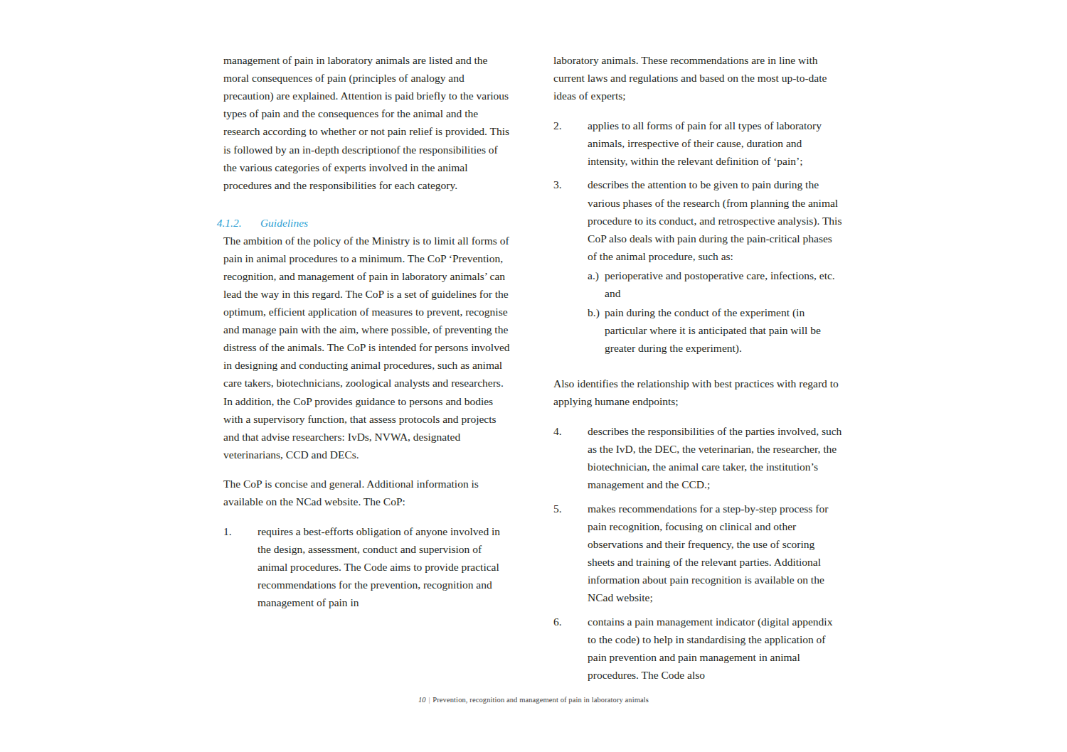management of pain in laboratory animals are listed and the moral consequences of pain (principles of analogy and precaution) are explained. Attention is paid briefly to the various types of pain and the consequences for the animal and the research according to whether or not pain relief is provided. This is followed by an in-depth descriptionof the responsibilities of the various categories of experts involved in the animal procedures and the responsibilities for each category.
4.1.2. Guidelines
The ambition of the policy of the Ministry is to limit all forms of pain in animal procedures to a minimum. The CoP ‘Prevention, recognition, and management of pain in laboratory animals’ can lead the way in this regard. The CoP is a set of guidelines for the optimum, efficient application of measures to prevent, recognise and manage pain with the aim, where possible, of preventing the distress of the animals. The CoP is intended for persons involved in designing and conducting animal procedures, such as animal care takers, biotechnicians, zoological analysts and researchers. In addition, the CoP provides guidance to persons and bodies with a supervisory function, that assess protocols and projects and that advise researchers: IvDs, NVWA, designated veterinarians, CCD and DECs.
The CoP is concise and general. Additional information is available on the NCad website. The CoP:
1. requires a best-efforts obligation of anyone involved in the design, assessment, conduct and supervision of animal proce­dures. The Code aims to provide practical recommendations for the prevention, recognition and management of pain in
laboratory animals. These recommendations are in line with current laws and regulations and based on the most up-to-date ideas of experts;
2. applies to all forms of pain for all types of laboratory animals, irrespective of their cause, duration and intensity, within the relevant definition of ‘pain’;
3. describes the attention to be given to pain during the various phases of the research (from planning the animal procedure to its conduct, and retrospective analysis). This CoP also deals with pain during the pain-critical phases of the animal procedure, such as:
a.) perioperative and postoperative care, infections, etc. and
b.) pain during the conduct of the experiment (in particular where it is anticipated that pain will be greater during the experiment).
Also identifies the relationship with best practices with regard to applying humane endpoints;
4. describes the responsibilities of the parties involved, such as the IvD, the DEC, the veterinarian, the researcher, the biotechnician, the animal care taker, the institution’s management and the CCD.;
5. makes recommendations for a step-by-step process for pain recognition, focusing on clinical and other observations and their frequency, the use of scoring sheets and training of the relevant parties. Additional information about pain recognition is available on the NCad website;
6. contains a pain management indicator (digital appendix to the code) to help in standardising the application of pain prevention and pain management in animal procedures. The Code also
10|Prevention, recognition and management of pain in laboratory animals